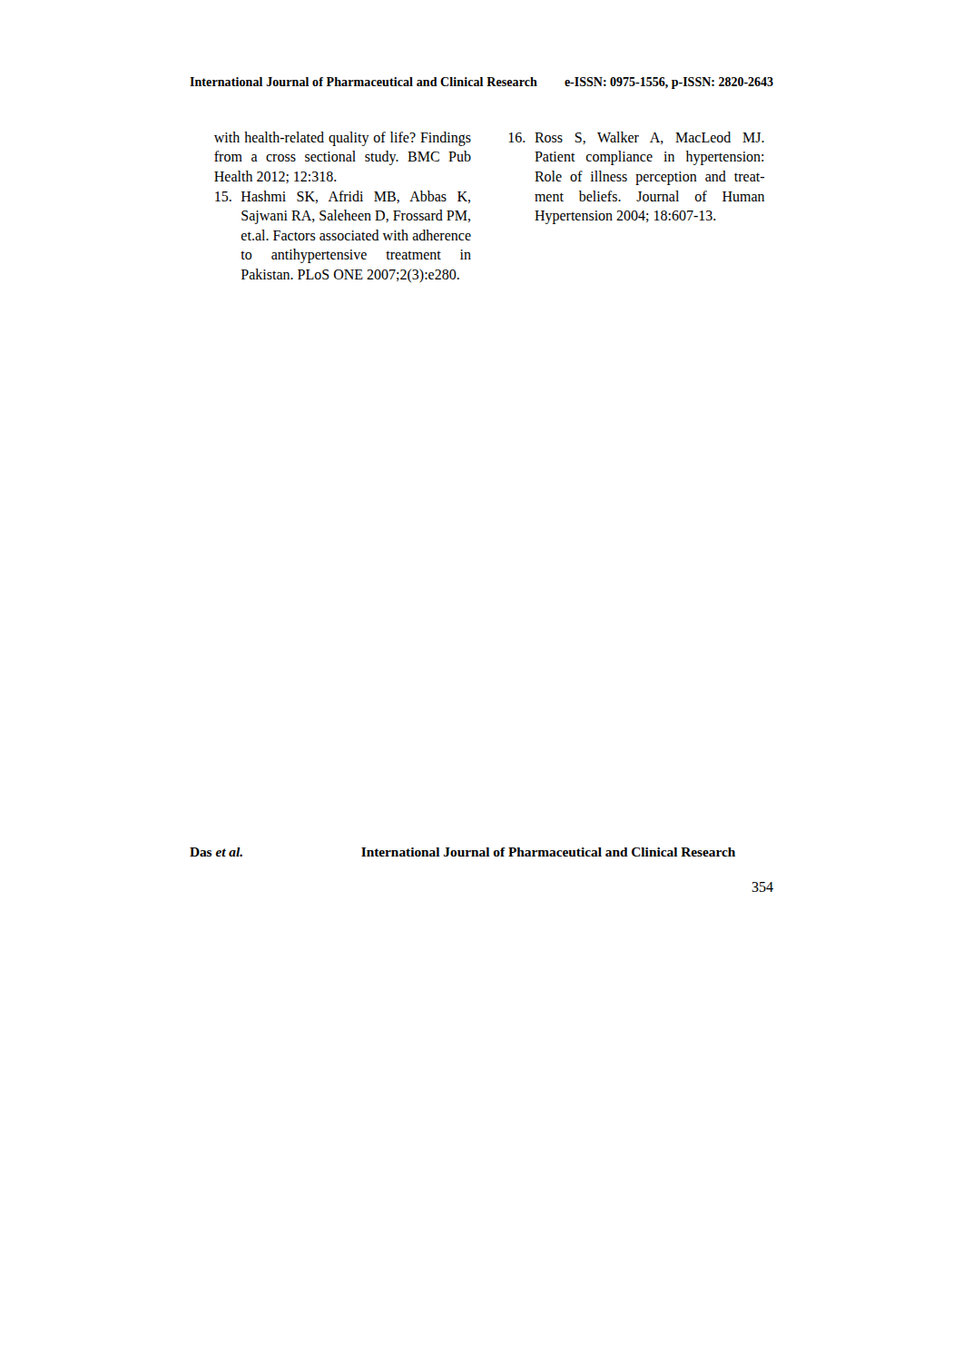International Journal of Pharmaceutical and Clinical Research e-ISSN: 0975-1556, p-ISSN: 2820-2643
with health-related quality of life? Findings from a cross sectional study. BMC Pub Health 2012; 12:318.
15. Hashmi SK, Afridi MB, Abbas K, Sajwani RA, Saleheen D, Frossard PM, et.al. Factors associated with adherence to antihypertensive treatment in Pakistan. PLoS ONE 2007;2(3):e280.
16. Ross S, Walker A, MacLeod MJ. Patient compliance in hypertension: Role of illness perception and treatment beliefs. Journal of Human Hypertension 2004; 18:607-13.
Das et al. International Journal of Pharmaceutical and Clinical Research
354